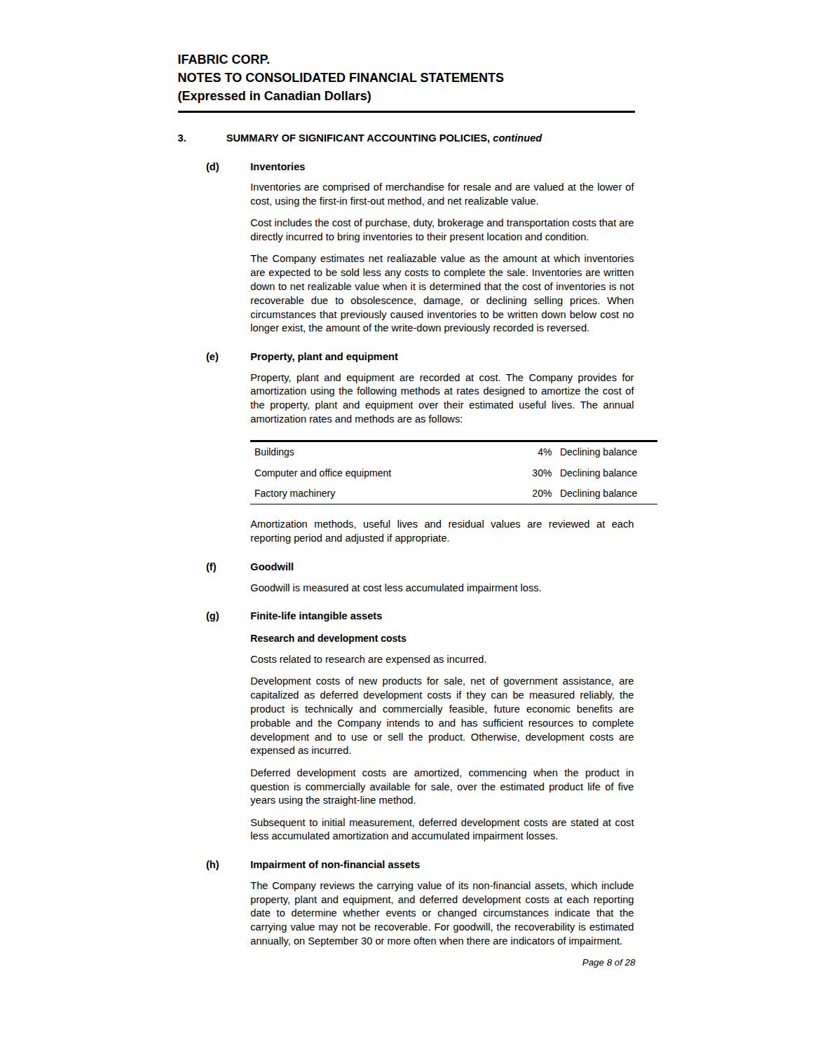IFABRIC CORP. NOTES TO CONSOLIDATED FINANCIAL STATEMENTS (Expressed in Canadian Dollars)
3. SUMMARY OF SIGNIFICANT ACCOUNTING POLICIES, continued
(d) Inventories
Inventories are comprised of merchandise for resale and are valued at the lower of cost, using the first-in first-out method, and net realizable value.
Cost includes the cost of purchase, duty, brokerage and transportation costs that are directly incurred to bring inventories to their present location and condition.
The Company estimates net realiazable value as the amount at which inventories are expected to be sold less any costs to complete the sale. Inventories are written down to net realizable value when it is determined that the cost of inventories is not recoverable due to obsolescence, damage, or declining selling prices. When circumstances that previously caused inventories to be written down below cost no longer exist, the amount of the write-down previously recorded is reversed.
(e) Property, plant and equipment
Property, plant and equipment are recorded at cost. The Company provides for amortization using the following methods at rates designed to amortize the cost of the property, plant and equipment over their estimated useful lives. The annual amortization rates and methods are as follows:
| Buildings | 4% | Declining balance |
| Computer and office equipment | 30% | Declining balance |
| Factory machinery | 20% | Declining balance |
Amortization methods, useful lives and residual values are reviewed at each reporting period and adjusted if appropriate.
(f) Goodwill
Goodwill is measured at cost less accumulated impairment loss.
(g) Finite-life intangible assets
Research and development costs
Costs related to research are expensed as incurred.
Development costs of new products for sale, net of government assistance, are capitalized as deferred development costs if they can be measured reliably, the product is technically and commercially feasible, future economic benefits are probable and the Company intends to and has sufficient resources to complete development and to use or sell the product. Otherwise, development costs are expensed as incurred.
Deferred development costs are amortized, commencing when the product in question is commercially available for sale, over the estimated product life of five years using the straight-line method.
Subsequent to initial measurement, deferred development costs are stated at cost less accumulated amortization and accumulated impairment losses.
(h) Impairment of non-financial assets
The Company reviews the carrying value of its non-financial assets, which include property, plant and equipment, and deferred development costs at each reporting date to determine whether events or changed circumstances indicate that the carrying value may not be recoverable. For goodwill, the recoverability is estimated annually, on September 30 or more often when there are indicators of impairment.
Page 8 of 28